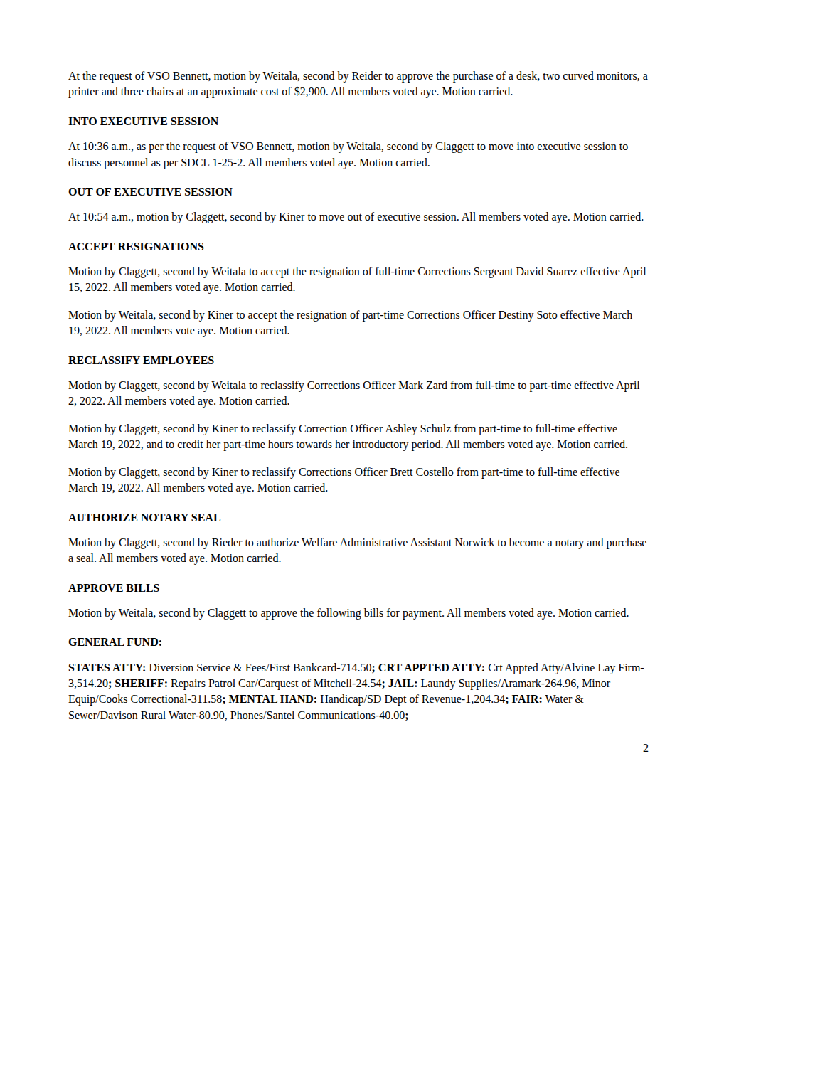At the request of VSO Bennett, motion by Weitala, second by Reider to approve the purchase of a desk, two curved monitors, a printer and three chairs at an approximate cost of $2,900. All members voted aye. Motion carried.
INTO EXECUTIVE SESSION
At 10:36 a.m., as per the request of VSO Bennett, motion by Weitala, second by Claggett to move into executive session to discuss personnel as per SDCL 1-25-2. All members voted aye. Motion carried.
OUT OF EXECUTIVE SESSION
At 10:54 a.m., motion by Claggett, second by Kiner to move out of executive session. All members voted aye. Motion carried.
ACCEPT RESIGNATIONS
Motion by Claggett, second by Weitala to accept the resignation of full-time Corrections Sergeant David Suarez effective April 15, 2022. All members voted aye. Motion carried.
Motion by Weitala, second by Kiner to accept the resignation of part-time Corrections Officer Destiny Soto effective March 19, 2022. All members vote aye. Motion carried.
RECLASSIFY EMPLOYEES
Motion by Claggett, second by Weitala to reclassify Corrections Officer Mark Zard from full-time to part-time effective April 2, 2022. All members voted aye. Motion carried.
Motion by Claggett, second by Kiner to reclassify Correction Officer Ashley Schulz from part-time to full-time effective March 19, 2022, and to credit her part-time hours towards her introductory period. All members voted aye. Motion carried.
Motion by Claggett, second by Kiner to reclassify Corrections Officer Brett Costello from part-time to full-time effective March 19, 2022. All members voted aye. Motion carried.
AUTHORIZE NOTARY SEAL
Motion by Claggett, second by Rieder to authorize Welfare Administrative Assistant Norwick to become a notary and purchase a seal. All members voted aye. Motion carried.
APPROVE BILLS
Motion by Weitala, second by Claggett to approve the following bills for payment. All members voted aye. Motion carried.
GENERAL FUND:
STATES ATTY: Diversion Service & Fees/First Bankcard-714.50; CRT APPTED ATTY: Crt Appted Atty/Alvine Lay Firm-3,514.20; SHERIFF: Repairs Patrol Car/Carquest of Mitchell-24.54; JAIL: Laundy Supplies/Aramark-264.96, Minor Equip/Cooks Correctional-311.58; MENTAL HAND: Handicap/SD Dept of Revenue-1,204.34; FAIR: Water & Sewer/Davison Rural Water-80.90, Phones/Santel Communications-40.00;
2